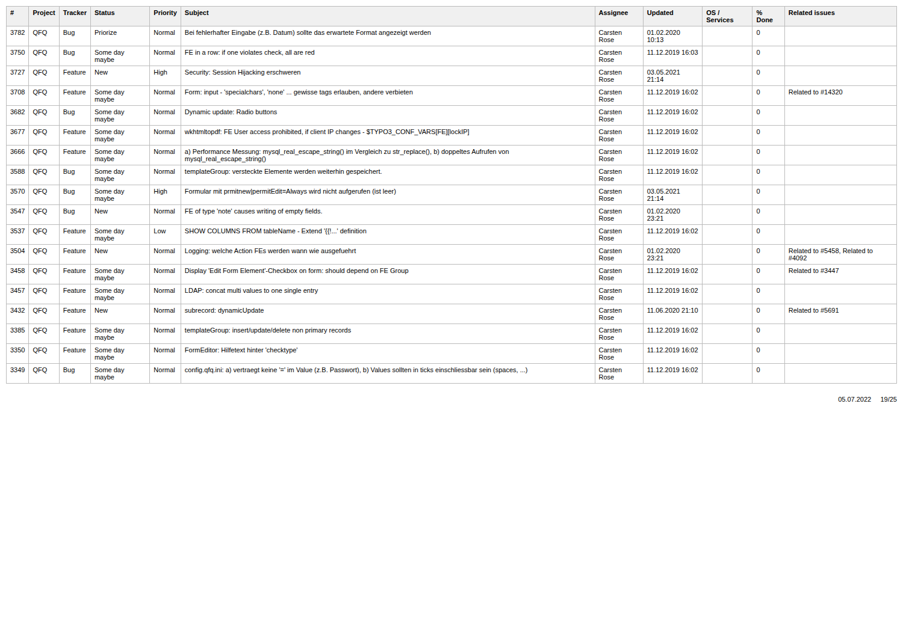| # | Project | Tracker | Status | Priority | Subject | Assignee | Updated | OS / Services | % Done | Related issues |
| --- | --- | --- | --- | --- | --- | --- | --- | --- | --- | --- |
| 3782 | QFQ | Bug | Priorize | Normal | Bei fehlerhafter Eingabe (z.B. Datum) sollte das erwartete Format angezeigt werden | Carsten Rose | 01.02.2020 10:13 | | 0 | |
| 3750 | QFQ | Bug | Some day maybe | Normal | FE in a row: if one violates check, all are red | Carsten Rose | 11.12.2019 16:03 | | 0 | |
| 3727 | QFQ | Feature | New | High | Security: Session Hijacking erschweren | Carsten Rose | 03.05.2021 21:14 | | 0 | |
| 3708 | QFQ | Feature | Some day maybe | Normal | Form: input - 'specialchars', 'none' ... gewisse tags erlauben, andere verbieten | Carsten Rose | 11.12.2019 16:02 | | 0 | Related to #14320 |
| 3682 | QFQ | Bug | Some day maybe | Normal | Dynamic update: Radio buttons | Carsten Rose | 11.12.2019 16:02 | | 0 | |
| 3677 | QFQ | Feature | Some day maybe | Normal | wkhtmltopdf: FE User access prohibited, if client IP changes - $TYPO3_CONF_VARS[FE][lockIP] | Carsten Rose | 11.12.2019 16:02 | | 0 | |
| 3666 | QFQ | Feature | Some day maybe | Normal | a) Performance Messung: mysql_real_escape_string() im Vergleich zu str_replace(), b) doppeltes Aufrufen von mysql_real_escape_string() | Carsten Rose | 11.12.2019 16:02 | | 0 | |
| 3588 | QFQ | Bug | Some day maybe | Normal | templateGroup: versteckte Elemente werden weiterhin gespeichert. | Carsten Rose | 11.12.2019 16:02 | | 0 | |
| 3570 | QFQ | Bug | Some day maybe | High | Formular mit prmitnew/permitEdit=Always wird nicht aufgerufen (ist leer) | Carsten Rose | 03.05.2021 21:14 | | 0 | |
| 3547 | QFQ | Bug | New | Normal | FE of type 'note' causes writing of empty fields. | Carsten Rose | 01.02.2020 23:21 | | 0 | |
| 3537 | QFQ | Feature | Some day maybe | Low | SHOW COLUMNS FROM tableName - Extend '{{!...' definition | Carsten Rose | 11.12.2019 16:02 | | 0 | |
| 3504 | QFQ | Feature | New | Normal | Logging: welche Action FEs werden wann wie ausgefuehrt | Carsten Rose | 01.02.2020 23:21 | | 0 | Related to #5458, Related to #4092 |
| 3458 | QFQ | Feature | Some day maybe | Normal | Display 'Edit Form Element'-Checkbox on form: should depend on FE Group | Carsten Rose | 11.12.2019 16:02 | | 0 | Related to #3447 |
| 3457 | QFQ | Feature | Some day maybe | Normal | LDAP: concat multi values to one single entry | Carsten Rose | 11.12.2019 16:02 | | 0 | |
| 3432 | QFQ | Feature | New | Normal | subrecord: dynamicUpdate | Carsten Rose | 11.06.2020 21:10 | | 0 | Related to #5691 |
| 3385 | QFQ | Feature | Some day maybe | Normal | templateGroup: insert/update/delete non primary records | Carsten Rose | 11.12.2019 16:02 | | 0 | |
| 3350 | QFQ | Feature | Some day maybe | Normal | FormEditor: Hilfetext hinter 'checktype' | Carsten Rose | 11.12.2019 16:02 | | 0 | |
| 3349 | QFQ | Bug | Some day maybe | Normal | config.qfq.ini: a) vertraegt keine '=' im Value (z.B. Passwort), b) Values sollten in ticks einschliessbar sein (spaces, ...) | Carsten Rose | 11.12.2019 16:02 | | 0 | |
05.07.2022 19/25